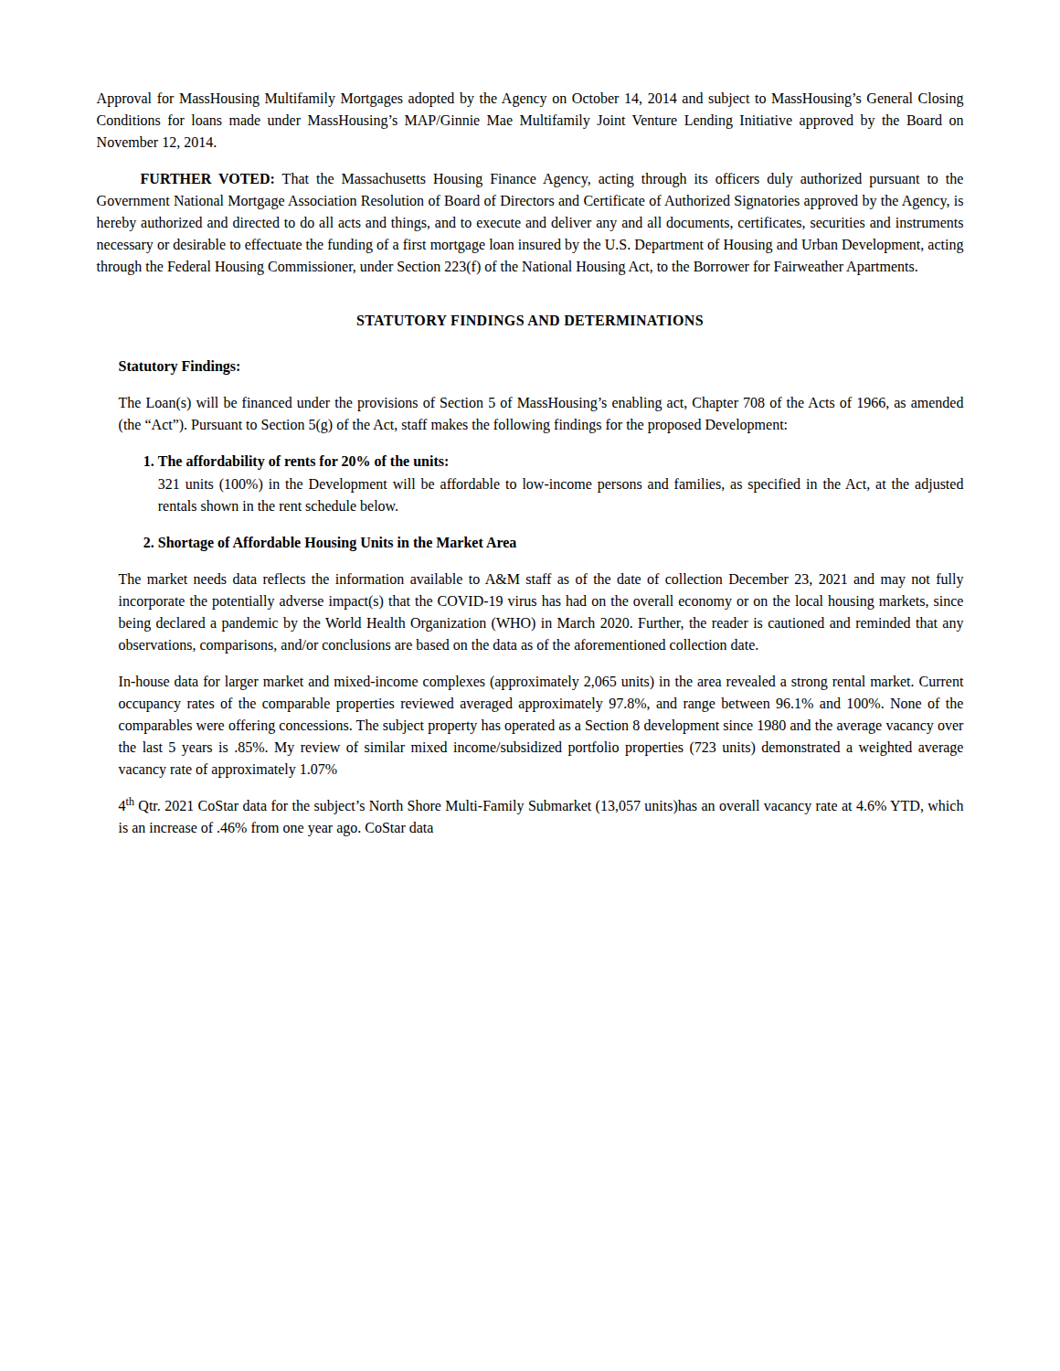Approval for MassHousing Multifamily Mortgages adopted by the Agency on October 14, 2014 and subject to MassHousing’s General Closing Conditions for loans made under MassHousing’s MAP/Ginnie Mae Multifamily Joint Venture Lending Initiative approved by the Board on November 12, 2014.
FURTHER VOTED: That the Massachusetts Housing Finance Agency, acting through its officers duly authorized pursuant to the Government National Mortgage Association Resolution of Board of Directors and Certificate of Authorized Signatories approved by the Agency, is hereby authorized and directed to do all acts and things, and to execute and deliver any and all documents, certificates, securities and instruments necessary or desirable to effectuate the funding of a first mortgage loan insured by the U.S. Department of Housing and Urban Development, acting through the Federal Housing Commissioner, under Section 223(f) of the National Housing Act, to the Borrower for Fairweather Apartments.
STATUTORY FINDINGS AND DETERMINATIONS
Statutory Findings:
The Loan(s) will be financed under the provisions of Section 5 of MassHousing’s enabling act, Chapter 708 of the Acts of 1966, as amended (the “Act”). Pursuant to Section 5(g) of the Act, staff makes the following findings for the proposed Development:
The affordability of rents for 20% of the units: 321 units (100%) in the Development will be affordable to low-income persons and families, as specified in the Act, at the adjusted rentals shown in the rent schedule below.
Shortage of Affordable Housing Units in the Market Area
The market needs data reflects the information available to A&M staff as of the date of collection December 23, 2021 and may not fully incorporate the potentially adverse impact(s) that the COVID-19 virus has had on the overall economy or on the local housing markets, since being declared a pandemic by the World Health Organization (WHO) in March 2020. Further, the reader is cautioned and reminded that any observations, comparisons, and/or conclusions are based on the data as of the aforementioned collection date.
In-house data for larger market and mixed-income complexes (approximately 2,065 units) in the area revealed a strong rental market. Current occupancy rates of the comparable properties reviewed averaged approximately 97.8%, and range between 96.1% and 100%. None of the comparables were offering concessions. The subject property has operated as a Section 8 development since 1980 and the average vacancy over the last 5 years is .85%. My review of similar mixed income/subsidized portfolio properties (723 units) demonstrated a weighted average vacancy rate of approximately 1.07%
4th Qtr. 2021 CoStar data for the subject’s North Shore Multi-Family Submarket (13,057 units)has an overall vacancy rate at 4.6% YTD, which is an increase of .46% from one year ago. CoStar data